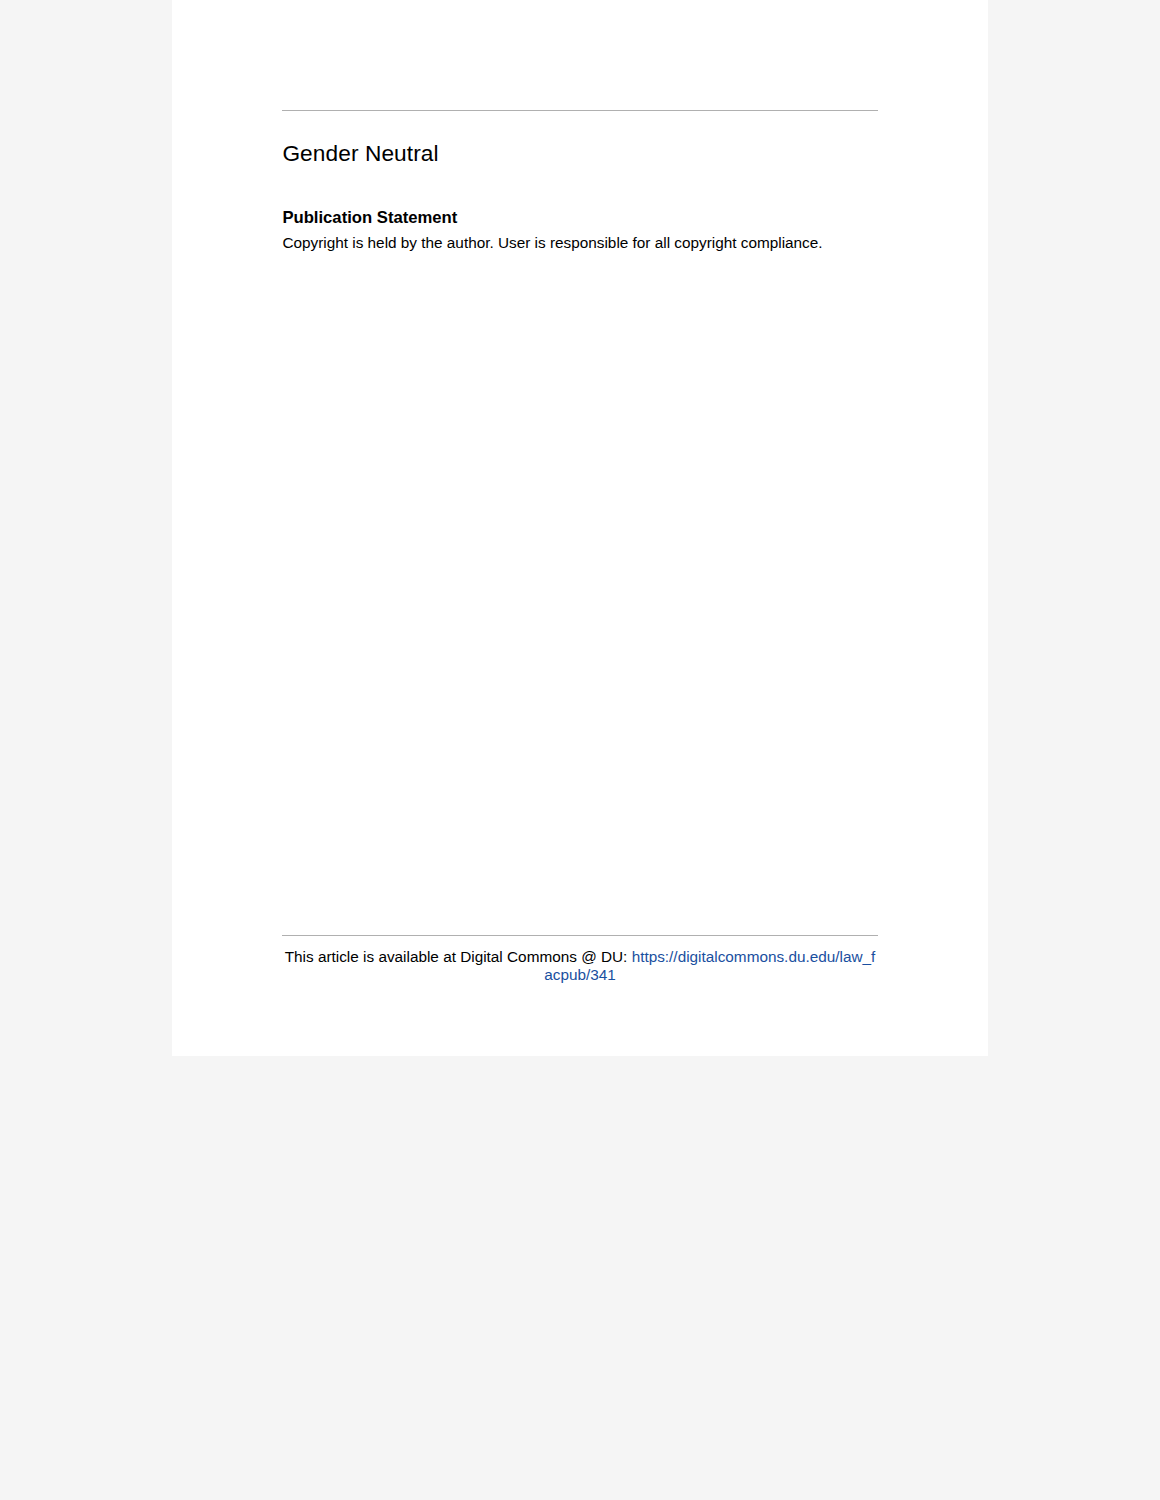Gender Neutral
Publication Statement
Copyright is held by the author. User is responsible for all copyright compliance.
This article is available at Digital Commons @ DU: https://digitalcommons.du.edu/law_facpub/341